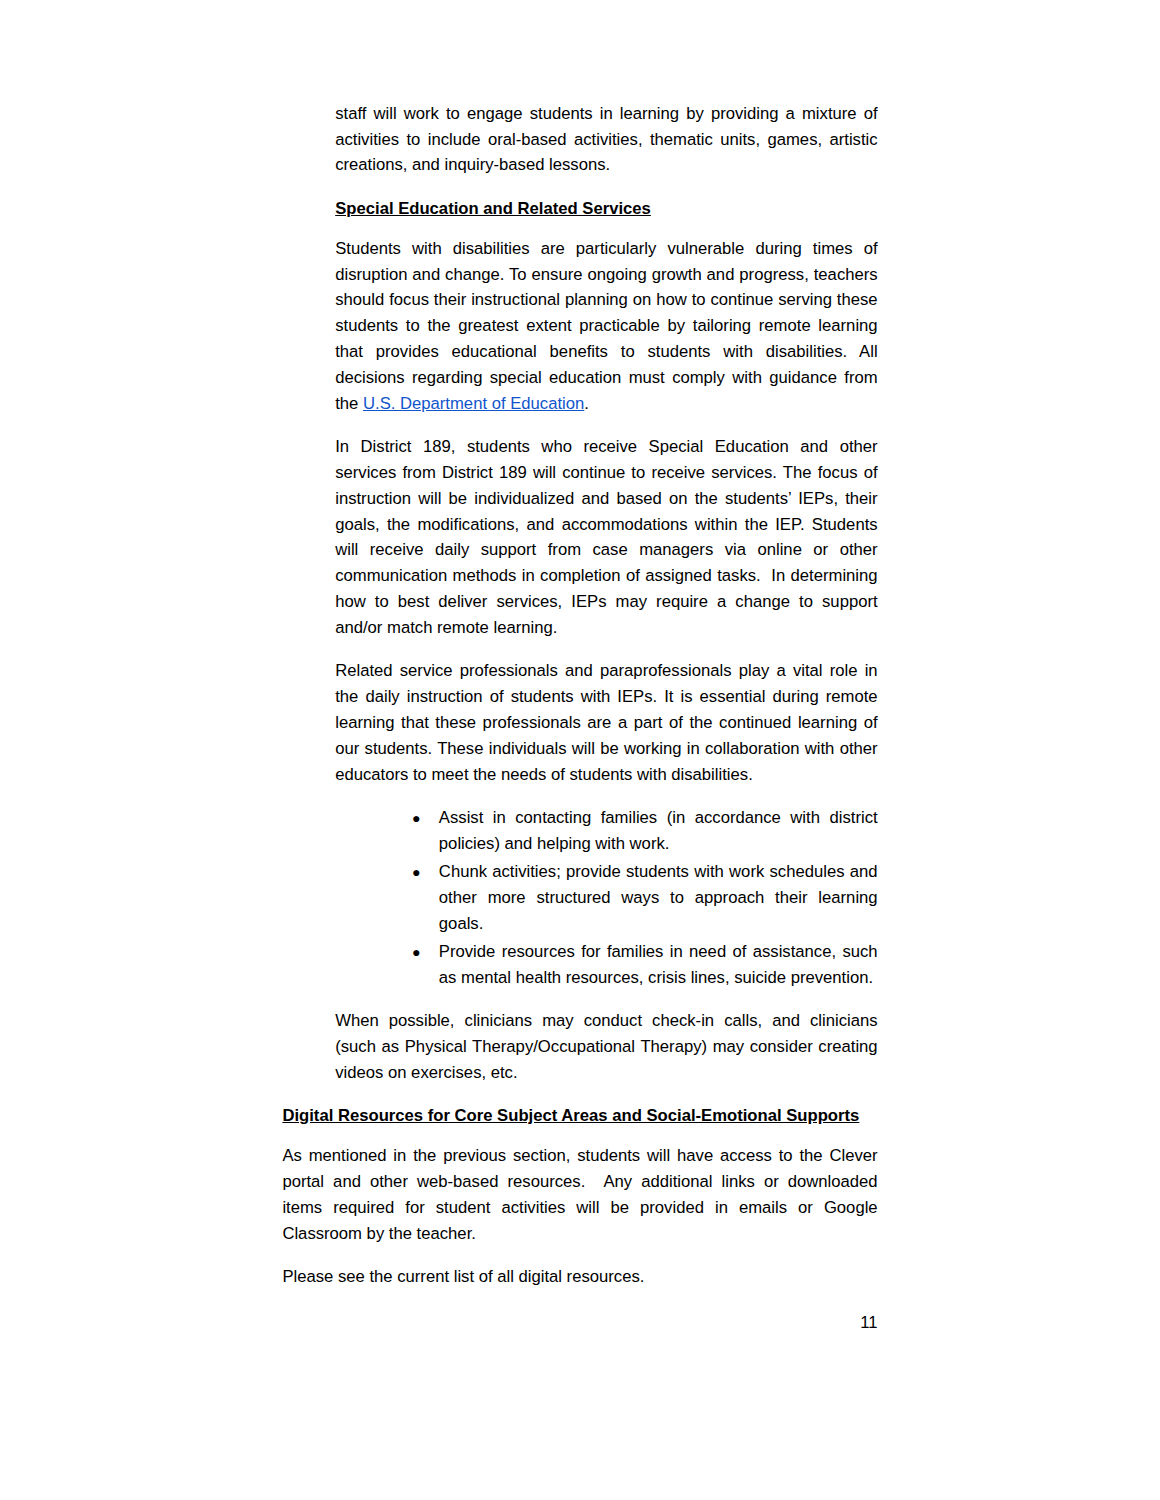staff will work to engage students in learning by providing a mixture of activities to include oral-based activities, thematic units, games, artistic creations, and inquiry-based lessons.
Special Education and Related Services
Students with disabilities are particularly vulnerable during times of disruption and change. To ensure ongoing growth and progress, teachers should focus their instructional planning on how to continue serving these students to the greatest extent practicable by tailoring remote learning that provides educational benefits to students with disabilities. All decisions regarding special education must comply with guidance from the U.S. Department of Education.
In District 189, students who receive Special Education and other services from District 189 will continue to receive services. The focus of instruction will be individualized and based on the students’ IEPs, their goals, the modifications, and accommodations within the IEP. Students will receive daily support from case managers via online or other communication methods in completion of assigned tasks. In determining how to best deliver services, IEPs may require a change to support and/or match remote learning.
Related service professionals and paraprofessionals play a vital role in the daily instruction of students with IEPs. It is essential during remote learning that these professionals are a part of the continued learning of our students. These individuals will be working in collaboration with other educators to meet the needs of students with disabilities.
Assist in contacting families (in accordance with district policies) and helping with work.
Chunk activities; provide students with work schedules and other more structured ways to approach their learning goals.
Provide resources for families in need of assistance, such as mental health resources, crisis lines, suicide prevention.
When possible, clinicians may conduct check-in calls, and clinicians (such as Physical Therapy/Occupational Therapy) may consider creating videos on exercises, etc.
Digital Resources for Core Subject Areas and Social-Emotional Supports
As mentioned in the previous section, students will have access to the Clever portal and other web-based resources. Any additional links or downloaded items required for student activities will be provided in emails or Google Classroom by the teacher.
Please see the current list of all digital resources.
11